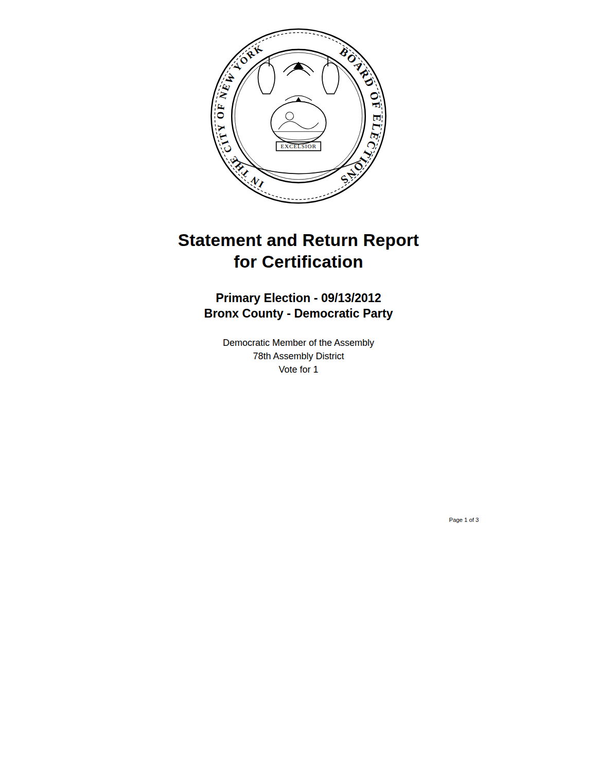Statement and Return Report
for Certification
Primary Election - 09/13/2012
Bronx County - Democratic Party
Democratic Member of the Assembly
78th Assembly District
Vote for 1
Page 1 of 3